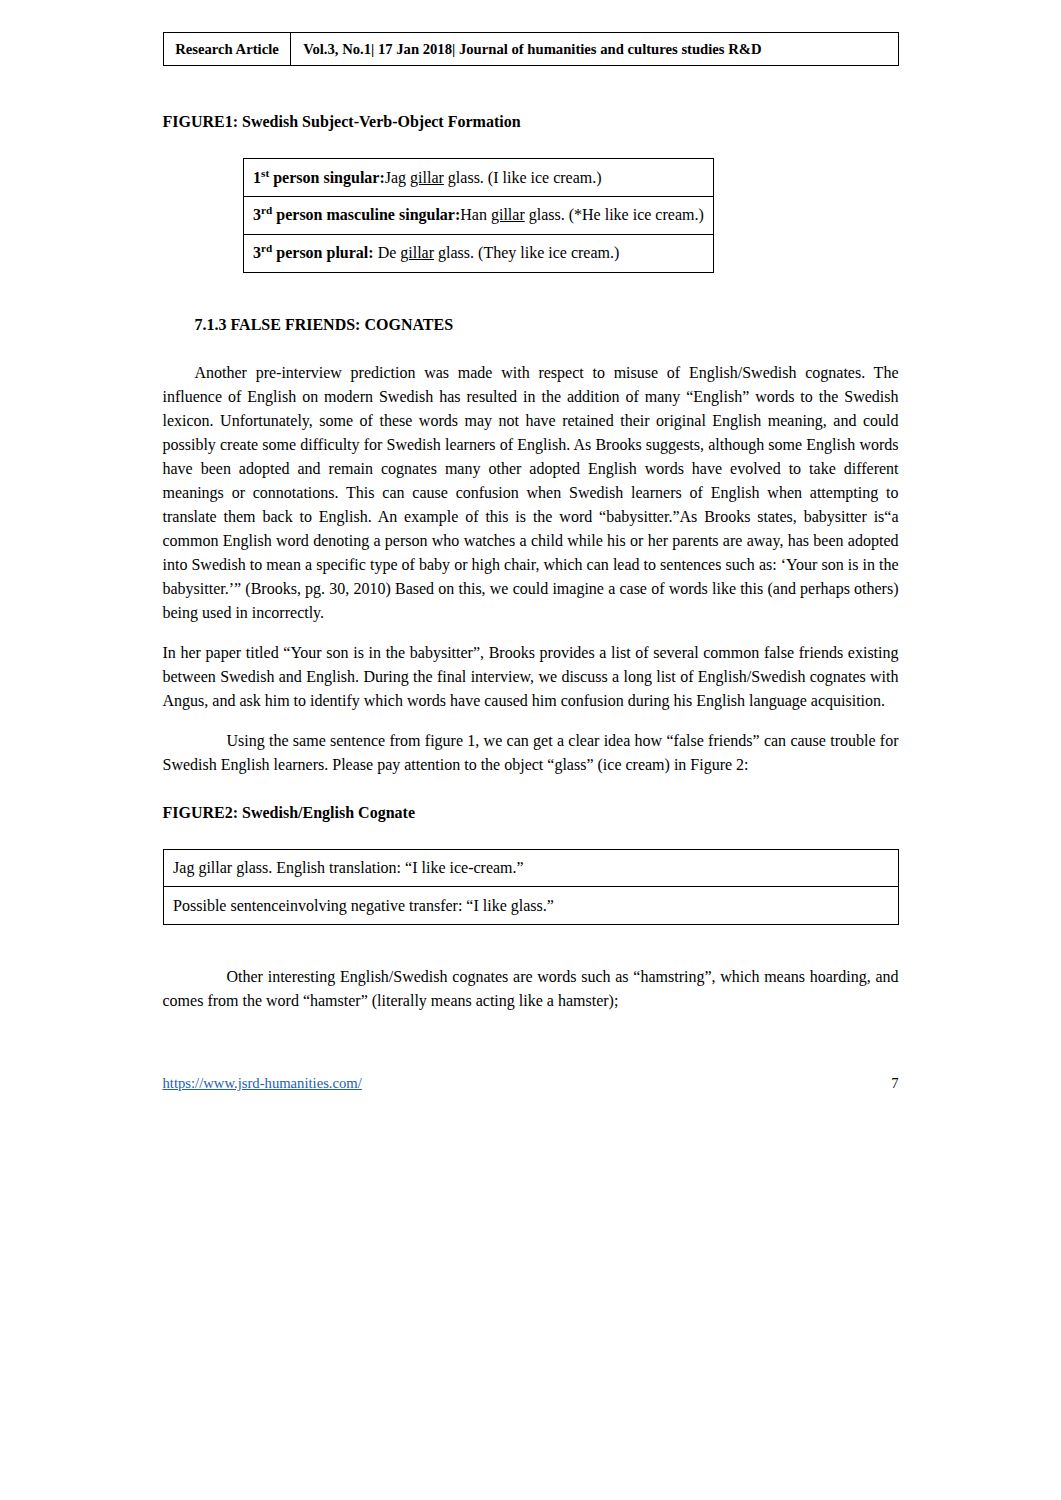Research Article
Vol.3, No.1| 17 Jan 2018| Journal of humanities and cultures studies R&D
FIGURE1: Swedish Subject-Verb-Object Formation
| 1 st person singular: Jag gillar glass. (I like ice cream.) |
| 3 rd person masculine singular: Han gillar glass. (*He like ice cream.) |
| 3 rd person plural: De gillar glass. (They like ice cream.) |
7.1.3 FALSE FRIENDS: COGNATES
Another pre-interview prediction was made with respect to misuse of English/Swedish cognates. The influence of English on modern Swedish has resulted in the addition of many “English” words to the Swedish lexicon. Unfortunately, some of these words may not have retained their original English meaning, and could possibly create some difficulty for Swedish learners of English. As Brooks suggests, although some English words have been adopted and remain cognates many other adopted English words have evolved to take different meanings or connotations. This can cause confusion when Swedish learners of English when attempting to translate them back to English. An example of this is the word “babysitter.”As Brooks states, babysitter is“a common English word denoting a person who watches a child while his or her parents are away, has been adopted into Swedish to mean a specific type of baby or high chair, which can lead to sentences such as: ‘Your son is in the babysitter.’” (Brooks, pg. 30, 2010) Based on this, we could imagine a case of words like this (and perhaps others) being used in incorrectly.
In her paper titled “Your son is in the babysitter”, Brooks provides a list of several common false friends existing between Swedish and English. During the final interview, we discuss a long list of English/Swedish cognates with Angus, and ask him to identify which words have caused him confusion during his English language acquisition.
Using the same sentence from figure 1, we can get a clear idea how “false friends” can cause trouble for Swedish English learners. Please pay attention to the object “glass” (ice cream) in Figure 2:
FIGURE2: Swedish/English Cognate
| Jag gillar glass. English translation: “I like ice-cream.” |
| Possible sentenceinvolving negative transfer: “I like glass.” |
Other interesting English/Swedish cognates are words such as “hamstring”, which means hoarding, and comes from the word “hamster” (literally means acting like a hamster);
https://www.jsrd-humanities.com/ 7